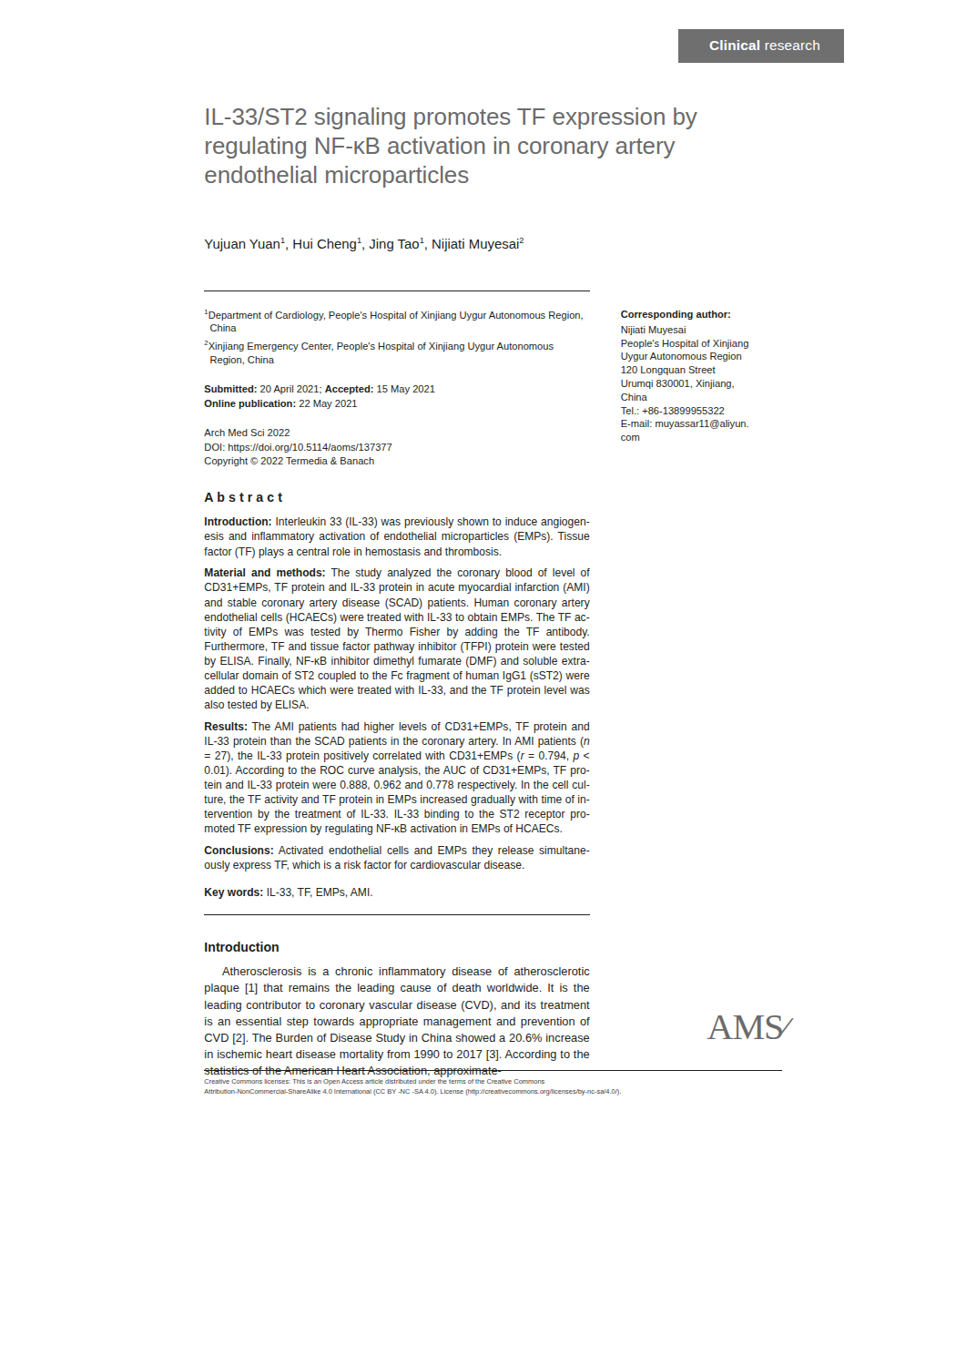Clinical research
IL-33/ST2 signaling promotes TF expression by regulating NF-κB activation in coronary artery endothelial microparticles
Yujuan Yuan1, Hui Cheng1, Jing Tao1, Nijiati Muyesai2
1Department of Cardiology, People's Hospital of Xinjiang Uygur Autonomous Region, China
2Xinjiang Emergency Center, People's Hospital of Xinjiang Uygur Autonomous Region, China
Submitted: 20 April 2021; Accepted: 15 May 2021
Online publication: 22 May 2021
Arch Med Sci 2022
DOI: https://doi.org/10.5114/aoms/137377
Copyright © 2022 Termedia & Banach
A b s t r a c t
Introduction: Interleukin 33 (IL-33) was previously shown to induce angiogenesis and inflammatory activation of endothelial microparticles (EMPs). Tissue factor (TF) plays a central role in hemostasis and thrombosis.
Material and methods: The study analyzed the coronary blood of level of CD31+EMPs, TF protein and IL-33 protein in acute myocardial infarction (AMI) and stable coronary artery disease (SCAD) patients. Human coronary artery endothelial cells (HCAECs) were treated with IL-33 to obtain EMPs. The TF activity of EMPs was tested by Thermo Fisher by adding the TF antibody. Furthermore, TF and tissue factor pathway inhibitor (TFPI) protein were tested by ELISA. Finally, NF-κB inhibitor dimethyl fumarate (DMF) and soluble extracellular domain of ST2 coupled to the Fc fragment of human IgG1 (sST2) were added to HCAECs which were treated with IL-33, and the TF protein level was also tested by ELISA.
Results: The AMI patients had higher levels of CD31+EMPs, TF protein and IL-33 protein than the SCAD patients in the coronary artery. In AMI patients (n = 27), the IL-33 protein positively correlated with CD31+EMPs (r = 0.794, p < 0.01). According to the ROC curve analysis, the AUC of CD31+EMPs, TF protein and IL-33 protein were 0.888, 0.962 and 0.778 respectively. In the cell culture, the TF activity and TF protein in EMPs increased gradually with time of intervention by the treatment of IL-33. IL-33 binding to the ST2 receptor promoted TF expression by regulating NF-κB activation in EMPs of HCAECs.
Conclusions: Activated endothelial cells and EMPs they release simultaneously express TF, which is a risk factor for cardiovascular disease.
Key words: IL-33, TF, EMPs, AMI.
Introduction
Atherosclerosis is a chronic inflammatory disease of atherosclerotic plaque [1] that remains the leading cause of death worldwide. It is the leading contributor to coronary vascular disease (CVD), and its treatment is an essential step towards appropriate management and prevention of CVD [2]. The Burden of Disease Study in China showed a 20.6% increase in ischemic heart disease mortality from 1990 to 2017 [3]. According to the statistics of the American Heart Association, approximate-
Corresponding author:
Nijiati Muyesai
People's Hospital of Xinjiang
Uygur Autonomous Region
120 Longquan Street
Urumqi 830001, Xinjiang,
China
Tel.: +86-13899955322
E-mail: muyassar11@aliyun.
com
AMS/
Creative Commons licenses: This is an Open Access article distributed under the terms of the Creative Commons
Attribution-NonCommercial-ShareAlike 4.0 International (CC BY -NC -SA 4.0). License (http://creativecommons.org/licenses/by-nc-sa/4.0/).